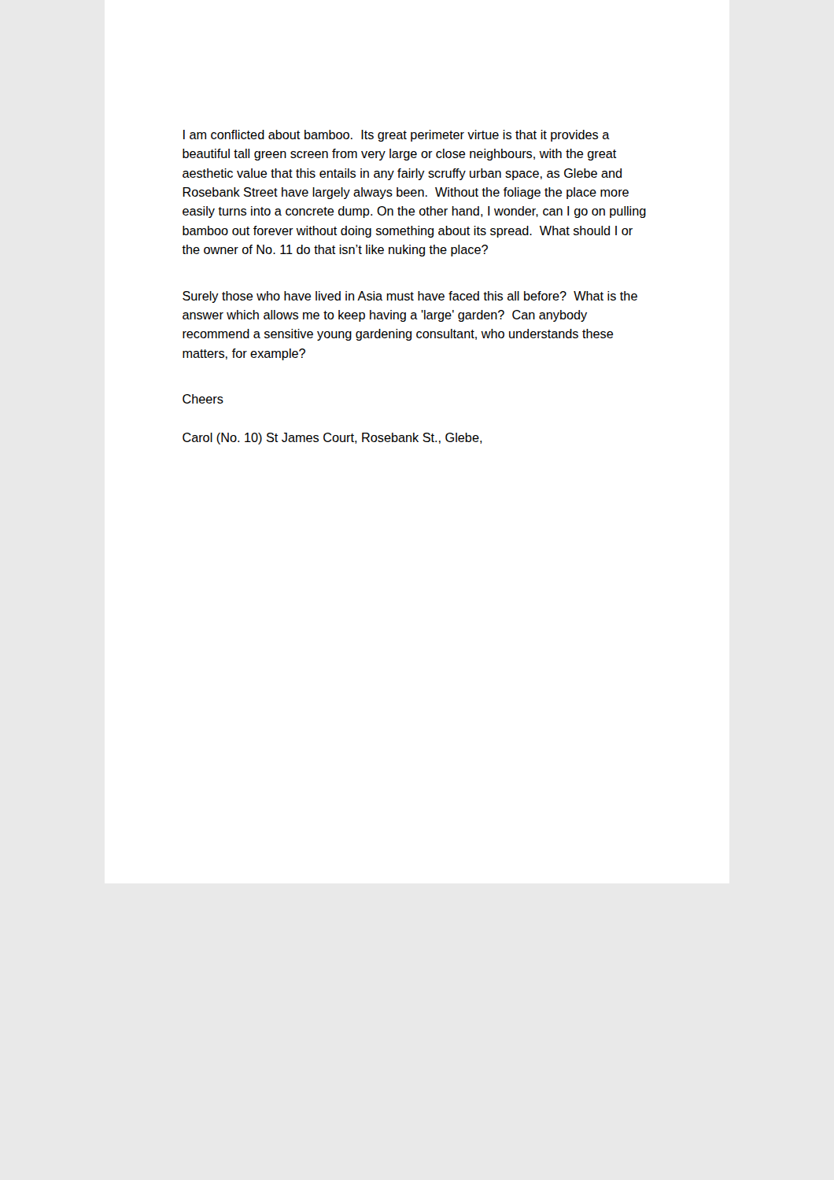I am conflicted about bamboo. Its great perimeter virtue is that it provides a beautiful tall green screen from very large or close neighbours, with the great aesthetic value that this entails in any fairly scruffy urban space, as Glebe and Rosebank Street have largely always been. Without the foliage the place more easily turns into a concrete dump. On the other hand, I wonder, can I go on pulling bamboo out forever without doing something about its spread. What should I or the owner of No. 11 do that isn’t like nuking the place?
Surely those who have lived in Asia must have faced this all before? What is the answer which allows me to keep having a 'large' garden? Can anybody recommend a sensitive young gardening consultant, who understands these matters, for example?
Cheers
Carol (No. 10) St James Court, Rosebank St., Glebe,